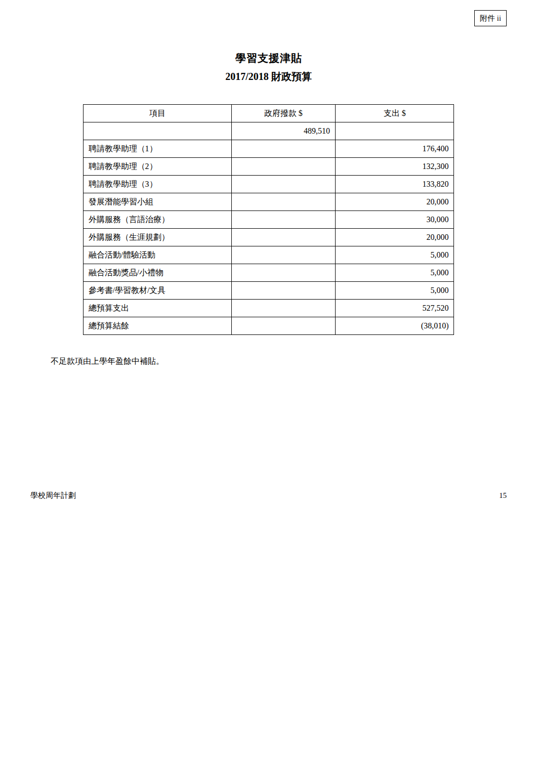附件 ii
學習支援津貼
2017/2018 財政預算
| 項目 | 政府撥款 $ | 支出 $ |
| --- | --- | --- |
| | 489,510 | |
| 聘請教學助理（1） | | 176,400 |
| 聘請教學助理（2） | | 132,300 |
| 聘請教學助理（3） | | 133,820 |
| 發展潛能學習小組 | | 20,000 |
| 外購服務（言語治療） | | 30,000 |
| 外購服務（生涯規劃） | | 20,000 |
| 融合活動/體驗活動 | | 5,000 |
| 融合活動獎品/小禮物 | | 5,000 |
| 參考書/學習教材/文具 | | 5,000 |
| 總預算支出 | | 527,520 |
| 總預算結餘 | | (38,010) |
不足款項由上學年盈餘中補貼。
學校周年計劃 15